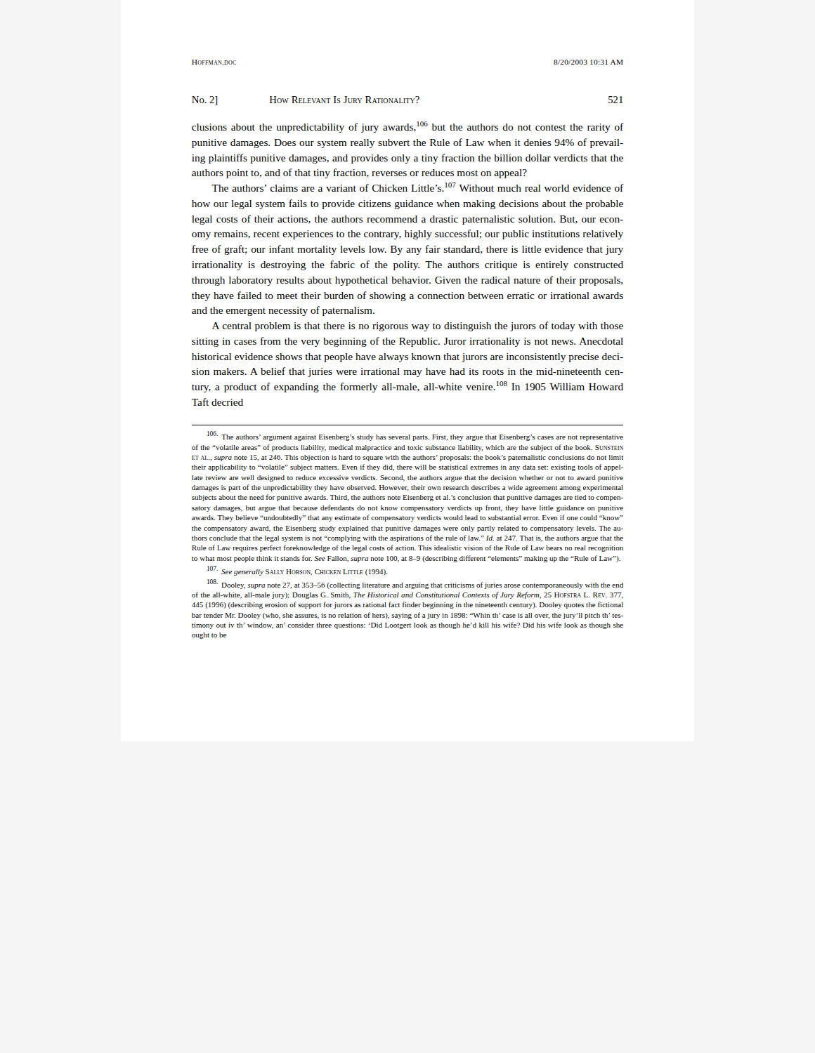Hoffman.doc 8/20/2003 10:31 AM
No. 2] How Relevant Is Jury Rationality? 521
clusions about the unpredictability of jury awards,106 but the authors do not contest the rarity of punitive damages. Does our system really subvert the Rule of Law when it denies 94% of prevailing plaintiffs punitive damages, and provides only a tiny fraction the billion dollar verdicts that the authors point to, and of that tiny fraction, reverses or reduces most on appeal?
The authors’ claims are a variant of Chicken Little’s.107 Without much real world evidence of how our legal system fails to provide citizens guidance when making decisions about the probable legal costs of their actions, the authors recommend a drastic paternalistic solution. But, our economy remains, recent experiences to the contrary, highly successful; our public institutions relatively free of graft; our infant mortality levels low. By any fair standard, there is little evidence that jury irrationality is destroying the fabric of the polity. The authors critique is entirely constructed through laboratory results about hypothetical behavior. Given the radical nature of their proposals, they have failed to meet their burden of showing a connection between erratic or irrational awards and the emergent necessity of paternalism.
A central problem is that there is no rigorous way to distinguish the jurors of today with those sitting in cases from the very beginning of the Republic. Juror irrationality is not news. Anecdotal historical evidence shows that people have always known that jurors are inconsistently precise decision makers. A belief that juries were irrational may have had its roots in the mid-nineteenth century, a product of expanding the formerly all-male, all-white venire.108 In 1905 William Howard Taft decried
106. The authors’ argument against Eisenberg’s study has several parts. First, they argue that Eisenberg’s cases are not representative of the “volatile areas” of products liability, medical malpractice and toxic substance liability, which are the subject of the book. Sunstein et al., supra note 15, at 246. This objection is hard to square with the authors’ proposals: the book’s paternalistic conclusions do not limit their applicability to “volatile” subject matters. Even if they did, there will be statistical extremes in any data set: existing tools of appellate review are well designed to reduce excessive verdicts. Second, the authors argue that the decision whether or not to award punitive damages is part of the unpredictability they have observed. However, their own research describes a wide agreement among experimental subjects about the need for punitive awards. Third, the authors note Eisenberg et al.’s conclusion that punitive damages are tied to compensatory damages, but argue that because defendants do not know compensatory verdicts up front, they have little guidance on punitive awards. They believe “undoubtedly” that any estimate of compensatory verdicts would lead to substantial error. Even if one could “know” the compensatory award, the Eisenberg study explained that punitive damages were only partly related to compensatory levels. The authors conclude that the legal system is not “complying with the aspirations of the rule of law.” Id. at 247. That is, the authors argue that the Rule of Law requires perfect foreknowledge of the legal costs of action. This idealistic vision of the Rule of Law bears no real recognition to what most people think it stands for. See Fallon, supra note 100, at 8–9 (describing different “elements” making up the “Rule of Law”).
107. See generally Sally Hobson, Chicken Little (1994).
108. Dooley, supra note 27, at 353–56 (collecting literature and arguing that criticisms of juries arose contemporaneously with the end of the all-white, all-male jury); Douglas G. Smith, The Historical and Constitutional Contexts of Jury Reform, 25 Hofstra L. Rev. 377, 445 (1996) (describing erosion of support for jurors as rational fact finder beginning in the nineteenth century). Dooley quotes the fictional bar tender Mr. Dooley (who, she assures, is no relation of hers), saying of a jury in 1898: “Whin th’ case is all over, the jury’ll pitch th’ testimony out iv th’ window, an’ consider three questions: ‘Did Lootgert look as though he’d kill his wife? Did his wife look as though she ought to be